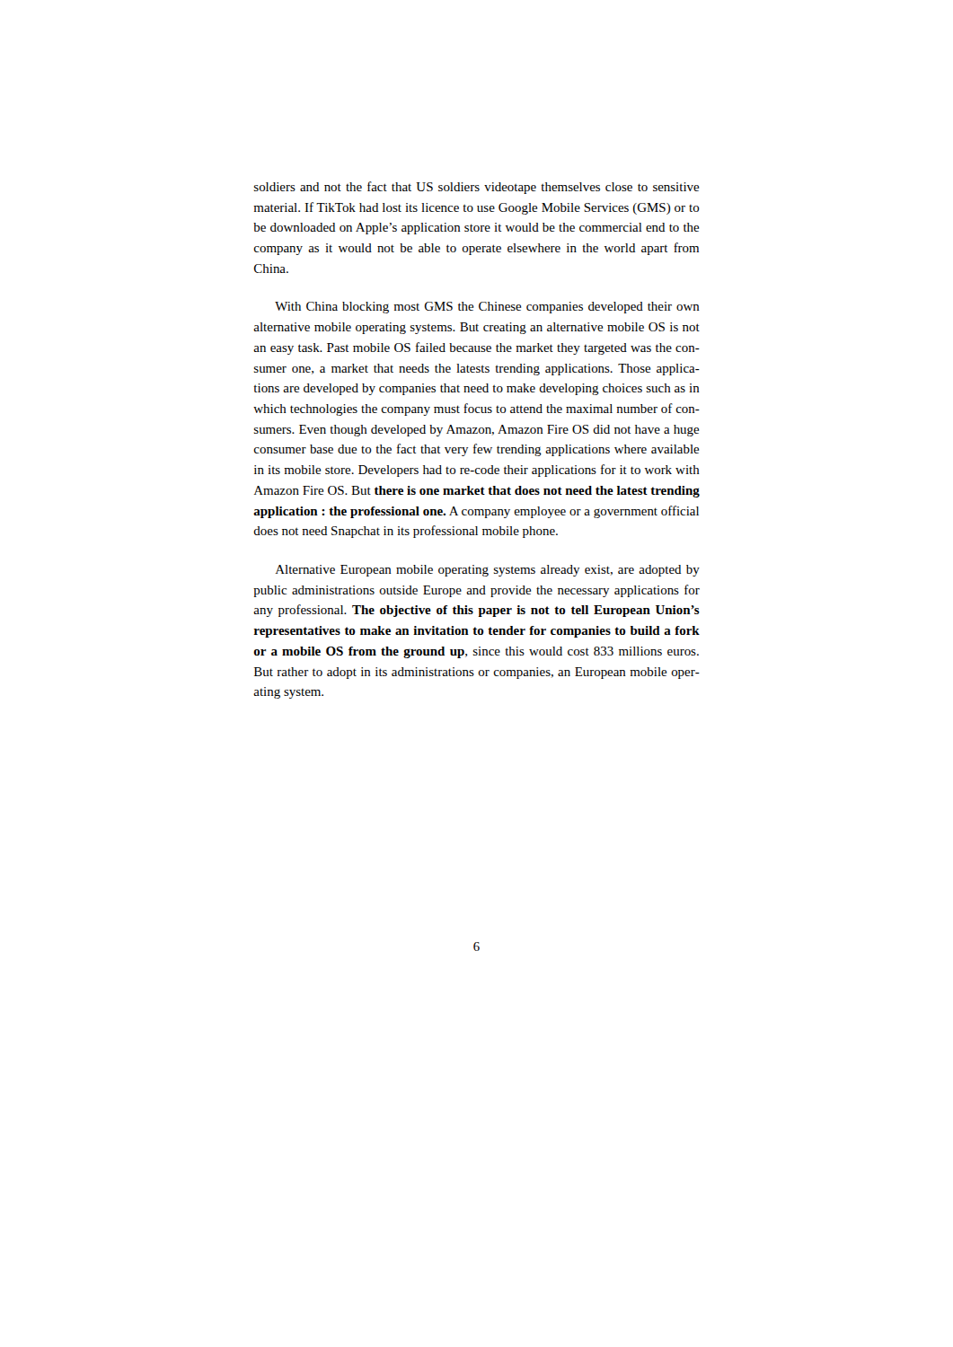soldiers and not the fact that US soldiers videotape themselves close to sensitive material. If TikTok had lost its licence to use Google Mobile Services (GMS) or to be downloaded on Apple’s application store it would be the commercial end to the company as it would not be able to operate elsewhere in the world apart from China.
With China blocking most GMS the Chinese companies developed their own alternative mobile operating systems. But creating an alternative mobile OS is not an easy task. Past mobile OS failed because the market they targeted was the consumer one, a market that needs the latests trending applications. Those applications are developed by companies that need to make developing choices such as in which technologies the company must focus to attend the maximal number of consumers. Even though developed by Amazon, Amazon Fire OS did not have a huge consumer base due to the fact that very few trending applications where available in its mobile store. Developers had to re-code their applications for it to work with Amazon Fire OS. But there is one market that does not need the latest trending application : the professional one. A company employee or a government official does not need Snapchat in its professional mobile phone.
Alternative European mobile operating systems already exist, are adopted by public administrations outside Europe and provide the necessary applications for any professional. The objective of this paper is not to tell European Union’s representatives to make an invitation to tender for companies to build a fork or a mobile OS from the ground up, since this would cost 833 millions euros. But rather to adopt in its administrations or companies, an European mobile operating system.
6